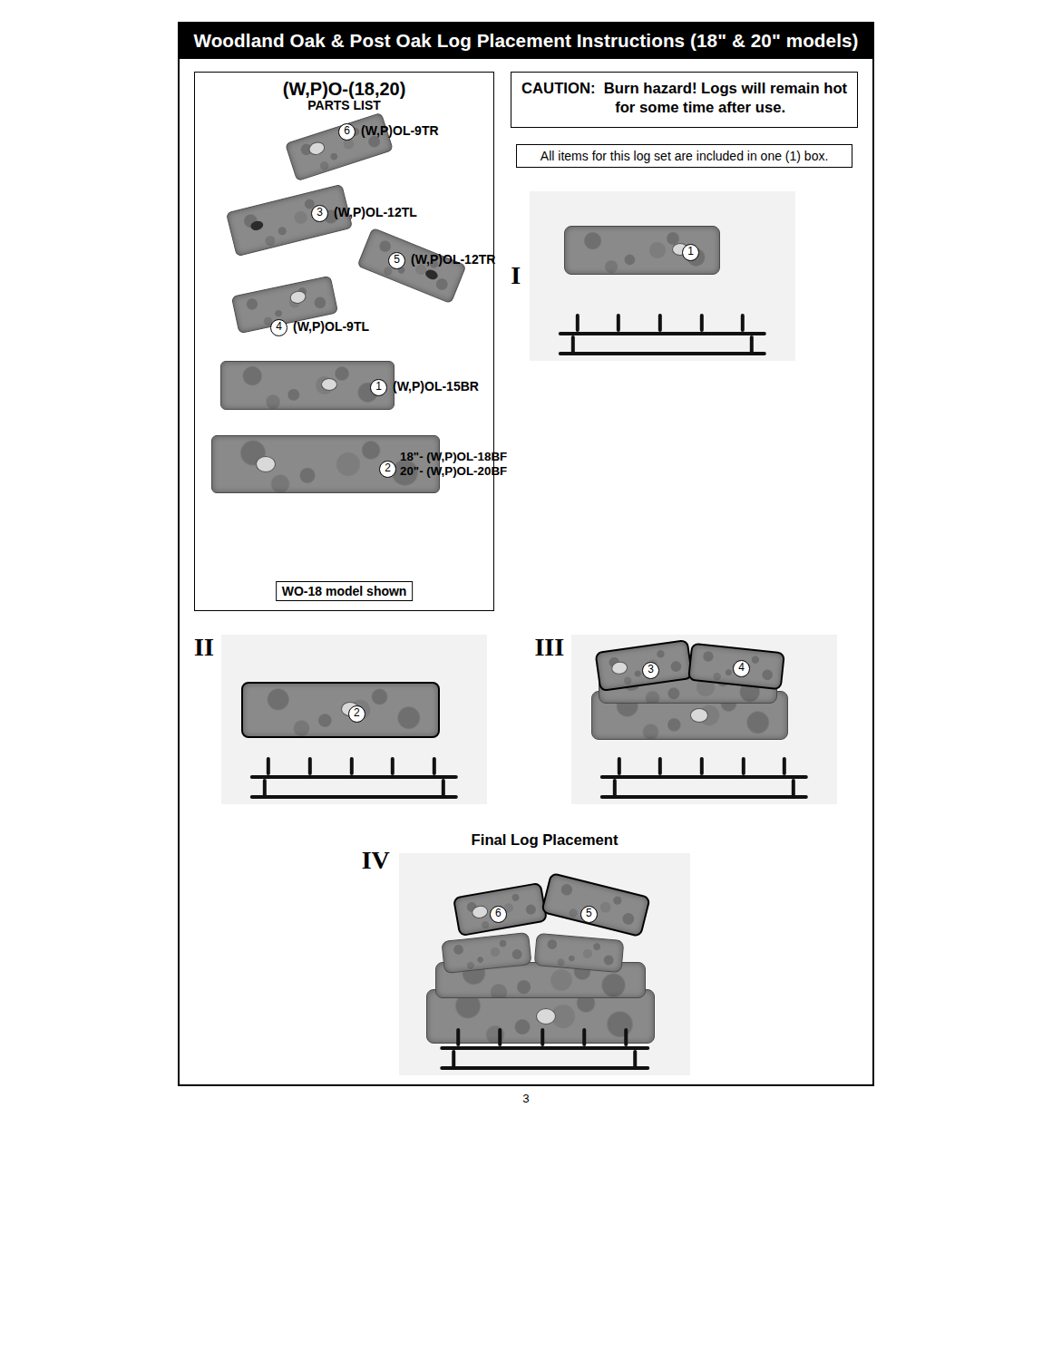Woodland Oak & Post Oak Log Placement Instructions (18" & 20" models)
(W,P)O-(18,20)
PARTS LIST
6
(W,P)OL-9TR
3
(W,P)OL-12TL
5
(W,P)OL-12TR
4
(W,P)OL-9TL
1
(W,P)OL-15BR
2
18"- (W,P)OL-18BF
20"- (W,P)OL-20BF
WO-18 model shown
CAUTION: Burn hazard! Logs will remain hot for some time after use.
All items for this log set are included in one (1) box.
I
1
II
2
III
3
4
IV
Final Log Placement
6
5
3